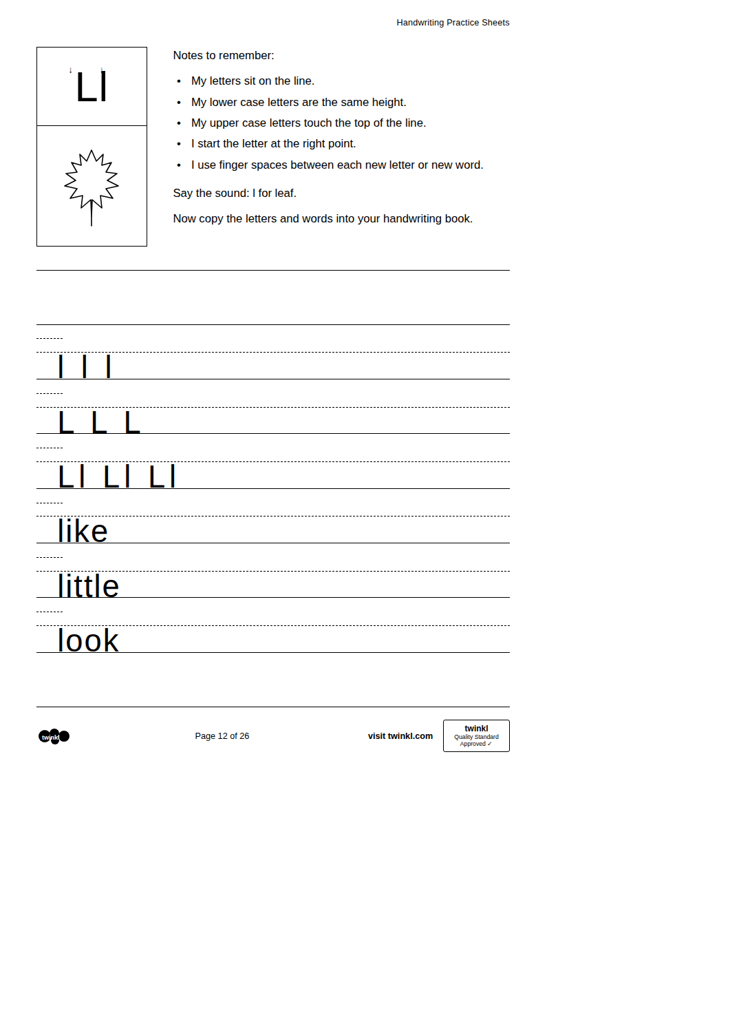Handwriting Practice Sheets
↓ ↓ Ll
Notes to remember:
My letters sit on the line.
My lower case letters are the same height.
My upper case letters touch the top of the line.
I start the letter at the right point.
I use finger spaces between each new letter or new word.
Say the sound: l for leaf.
Now copy the letters and words into your handwriting book.
l l l
L L L
Ll Ll Ll
like
little
look
twinkl
Page 12 of 26
visit twinkl.com twinkl Quality Standard
Approved ✓